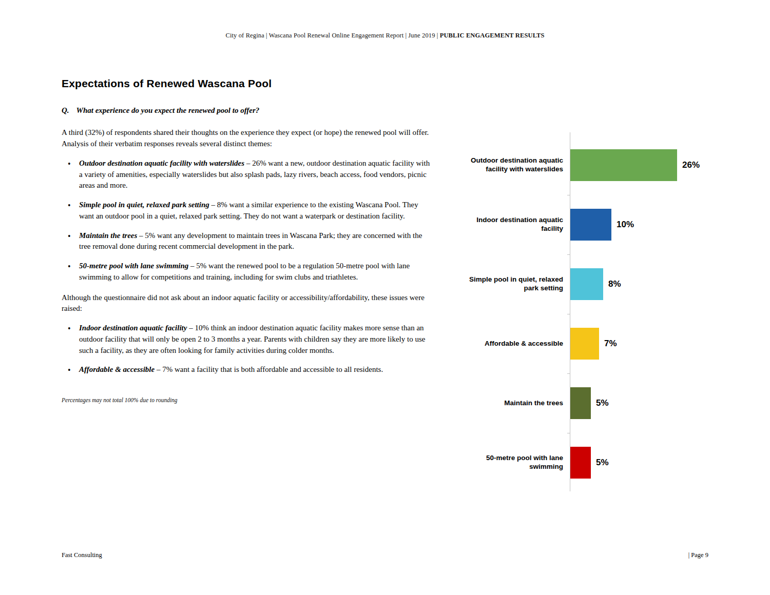City of Regina | Wascana Pool Renewal Online Engagement Report | June 2019 | PUBLIC ENGAGEMENT RESULTS
Expectations of Renewed Wascana Pool
Q. What experience do you expect the renewed pool to offer?
A third (32%) of respondents shared their thoughts on the experience they expect (or hope) the renewed pool will offer. Analysis of their verbatim responses reveals several distinct themes:
Outdoor destination aquatic facility with waterslides – 26% want a new, outdoor destination aquatic facility with a variety of amenities, especially waterslides but also splash pads, lazy rivers, beach access, food vendors, picnic areas and more.
Simple pool in quiet, relaxed park setting – 8% want a similar experience to the existing Wascana Pool. They want an outdoor pool in a quiet, relaxed park setting. They do not want a waterpark or destination facility.
Maintain the trees – 5% want any development to maintain trees in Wascana Park; they are concerned with the tree removal done during recent commercial development in the park.
50-metre pool with lane swimming – 5% want the renewed pool to be a regulation 50-metre pool with lane swimming to allow for competitions and training, including for swim clubs and triathletes.
Although the questionnaire did not ask about an indoor aquatic facility or accessibility/affordability, these issues were raised:
Indoor destination aquatic facility – 10% think an indoor destination aquatic facility makes more sense than an outdoor facility that will only be open 2 to 3 months a year. Parents with children say they are more likely to use such a facility, as they are often looking for family activities during colder months.
Affordable & accessible – 7% want a facility that is both affordable and accessible to all residents.
Percentages may not total 100% due to rounding
Outdoor destination aquatic facility with waterslides
26%
Indoor destination aquatic facility
10%
Simple pool in quiet, relaxed park setting
8%
Affordable & accessible
7%
Maintain the trees
5%
50-metre pool with lane swimming
5%
Fast Consulting
| Page 9